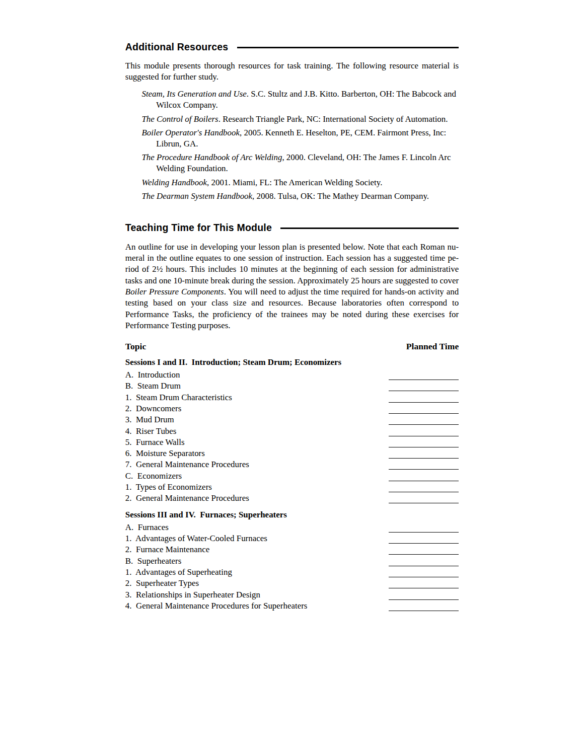Additional Resources
This module presents thorough resources for task training. The following resource material is suggested for further study.
Steam, Its Generation and Use. S.C. Stultz and J.B. Kitto. Barberton, OH: The Babcock and Wilcox Company.
The Control of Boilers. Research Triangle Park, NC: International Society of Automation.
Boiler Operator's Handbook, 2005. Kenneth E. Heselton, PE, CEM. Fairmont Press, Inc: Librun, GA.
The Procedure Handbook of Arc Welding, 2000. Cleveland, OH: The James F. Lincoln Arc Welding Foundation.
Welding Handbook, 2001. Miami, FL: The American Welding Society.
The Dearman System Handbook, 2008. Tulsa, OK: The Mathey Dearman Company.
Teaching Time for This Module
An outline for use in developing your lesson plan is presented below. Note that each Roman numeral in the outline equates to one session of instruction. Each session has a suggested time period of 2½ hours. This includes 10 minutes at the beginning of each session for administrative tasks and one 10-minute break during the session. Approximately 25 hours are suggested to cover Boiler Pressure Components. You will need to adjust the time required for hands-on activity and testing based on your class size and resources. Because laboratories often correspond to Performance Tasks, the proficiency of the trainees may be noted during these exercises for Performance Testing purposes.
Topic Planned Time
Sessions I and II. Introduction; Steam Drum; Economizers
| A. Introduction | |
| B. Steam Drum | |
| 1. Steam Drum Characteristics | |
| 2. Downcomers | |
| 3. Mud Drum | |
| 4. Riser Tubes | |
| 5. Furnace Walls | |
| 6. Moisture Separators | |
| 7. General Maintenance Procedures | |
| C. Economizers | |
| 1. Types of Economizers | |
| 2. General Maintenance Procedures | |
Sessions III and IV. Furnaces; Superheaters
| A. Furnaces | |
| 1. Advantages of Water-Cooled Furnaces | |
| 2. Furnace Maintenance | |
| B. Superheaters | |
| 1. Advantages of Superheating | |
| 2. Superheater Types | |
| 3. Relationships in Superheater Design | |
| 4. General Maintenance Procedures for Superheaters | |